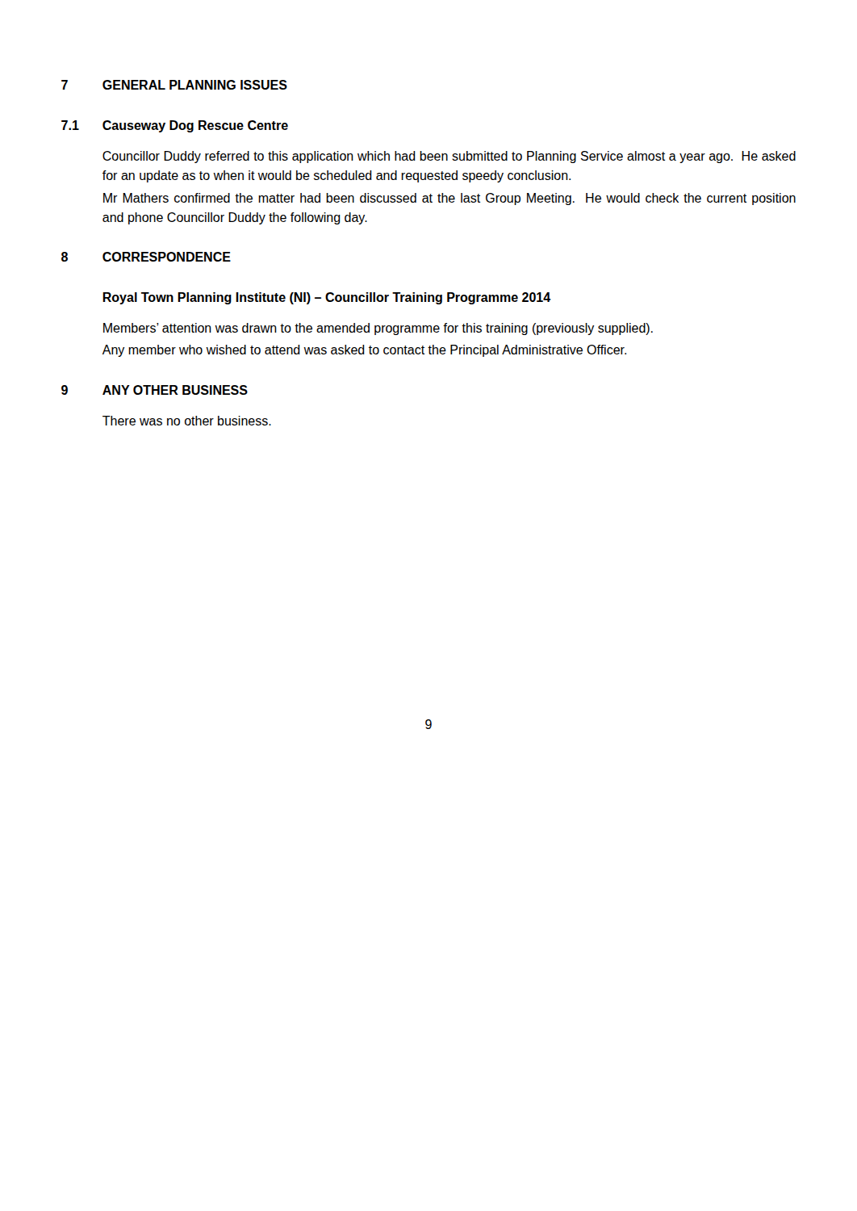7
GENERAL PLANNING ISSUES
7.1
Causeway Dog Rescue Centre
Councillor Duddy referred to this application which had been submitted to Planning Service almost a year ago. He asked for an update as to when it would be scheduled and requested speedy conclusion.
Mr Mathers confirmed the matter had been discussed at the last Group Meeting. He would check the current position and phone Councillor Duddy the following day.
8
CORRESPONDENCE
Royal Town Planning Institute (NI) – Councillor Training Programme 2014
Members’ attention was drawn to the amended programme for this training (previously supplied).
Any member who wished to attend was asked to contact the Principal Administrative Officer.
9
ANY OTHER BUSINESS
There was no other business.
9